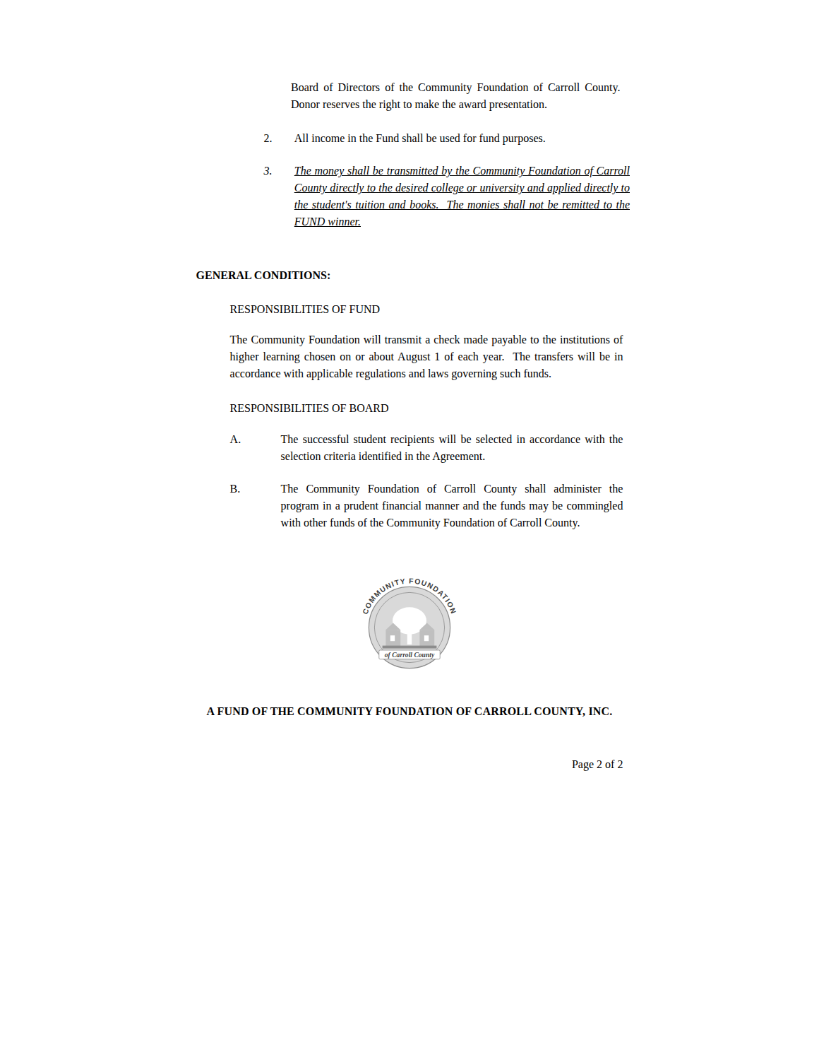Board of Directors of the Community Foundation of Carroll County. Donor reserves the right to make the award presentation.
2. All income in the Fund shall be used for fund purposes.
3. The money shall be transmitted by the Community Foundation of Carroll County directly to the desired college or university and applied directly to the student's tuition and books. The monies shall not be remitted to the FUND winner.
General Conditions:
RESPONSIBILITIES OF FUND
The Community Foundation will transmit a check made payable to the institutions of higher learning chosen on or about August 1 of each year. The transfers will be in accordance with applicable regulations and laws governing such funds.
RESPONSIBILITIES OF BOARD
A. The successful student recipients will be selected in accordance with the selection criteria identified in the Agreement.
B. The Community Foundation of Carroll County shall administer the program in a prudent financial manner and the funds may be commingled with other funds of the Community Foundation of Carroll County.
COMMUNITY FOUNDATION of Carroll County
A FUND OF THE COMMUNITY FOUNDATION OF CARROLL COUNTY, INC.
Page 2 of 2